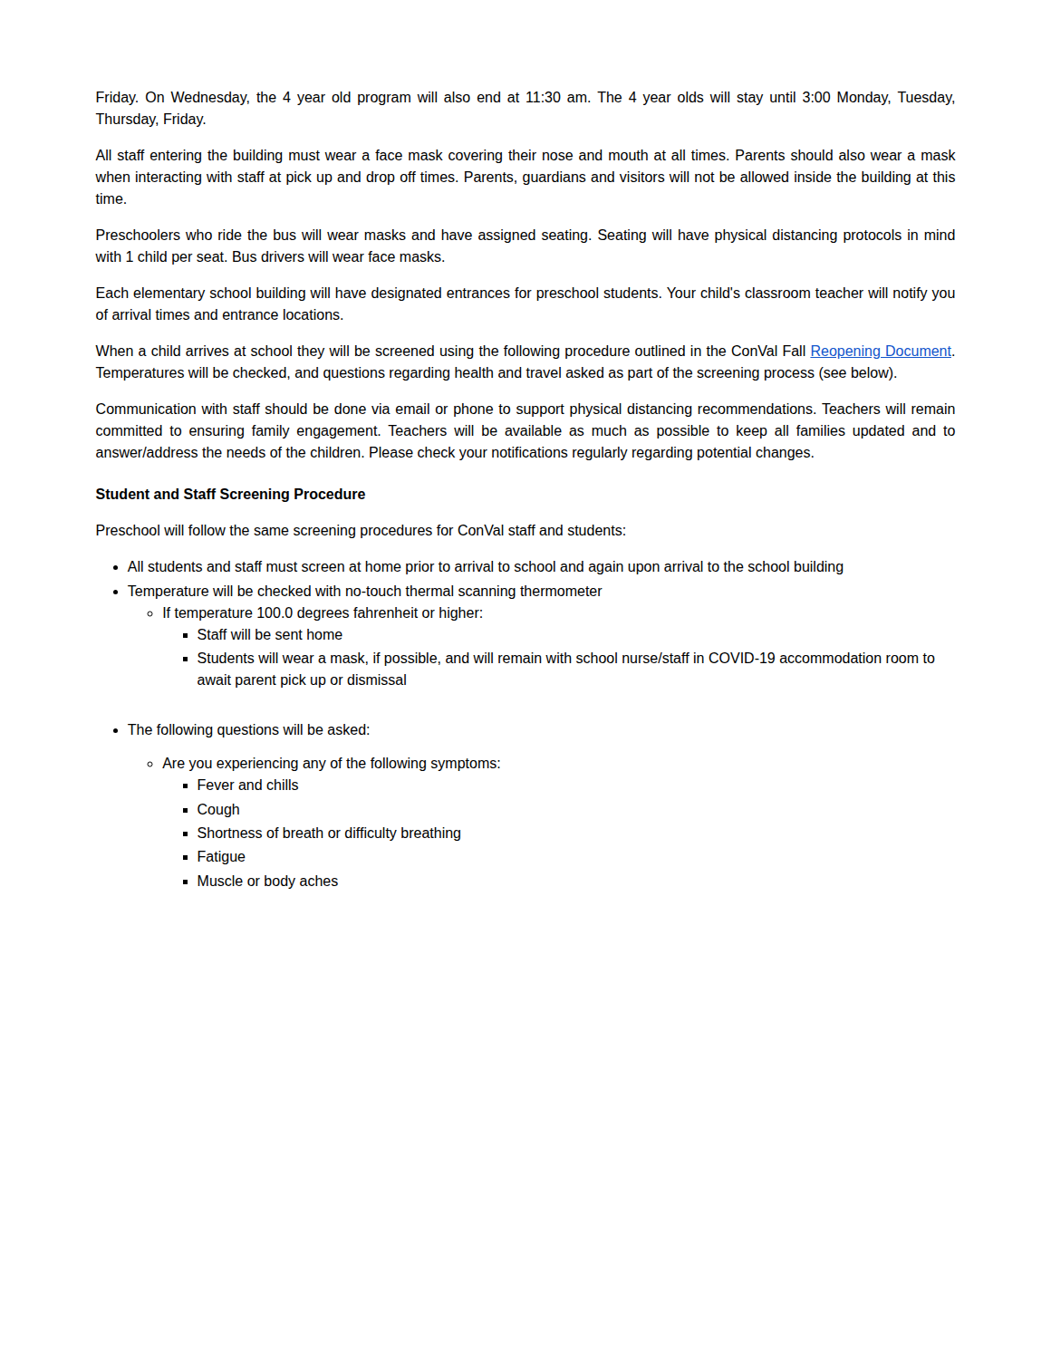Friday. On Wednesday, the 4 year old program will also end at 11:30 am. The 4 year olds will stay until 3:00 Monday, Tuesday, Thursday, Friday.
All staff entering the building must wear a face mask covering their nose and mouth at all times. Parents should also wear a mask when interacting with staff at pick up and drop off times. Parents, guardians and visitors will not be allowed inside the building at this time.
Preschoolers who ride the bus will wear masks and have assigned seating. Seating will have physical distancing protocols in mind with 1 child per seat. Bus drivers will wear face masks.
Each elementary school building will have designated entrances for preschool students. Your child's classroom teacher will notify you of arrival times and entrance locations.
When a child arrives at school they will be screened using the following procedure outlined in the ConVal Fall Reopening Document. Temperatures will be checked, and questions regarding health and travel asked as part of the screening process (see below).
Communication with staff should be done via email or phone to support physical distancing recommendations. Teachers will remain committed to ensuring family engagement. Teachers will be available as much as possible to keep all families updated and to answer/address the needs of the children. Please check your notifications regularly regarding potential changes.
Student and Staff Screening Procedure
Preschool will follow the same screening procedures for ConVal staff and students:
All students and staff must screen at home prior to arrival to school and again upon arrival to the school building
Temperature will be checked with no-touch thermal scanning thermometer
If temperature 100.0 degrees fahrenheit or higher:
Staff will be sent home
Students will wear a mask, if possible, and will remain with school nurse/staff in COVID-19 accommodation room to await parent pick up or dismissal
The following questions will be asked:
Are you experiencing any of the following symptoms:
Fever and chills
Cough
Shortness of breath or difficulty breathing
Fatigue
Muscle or body aches